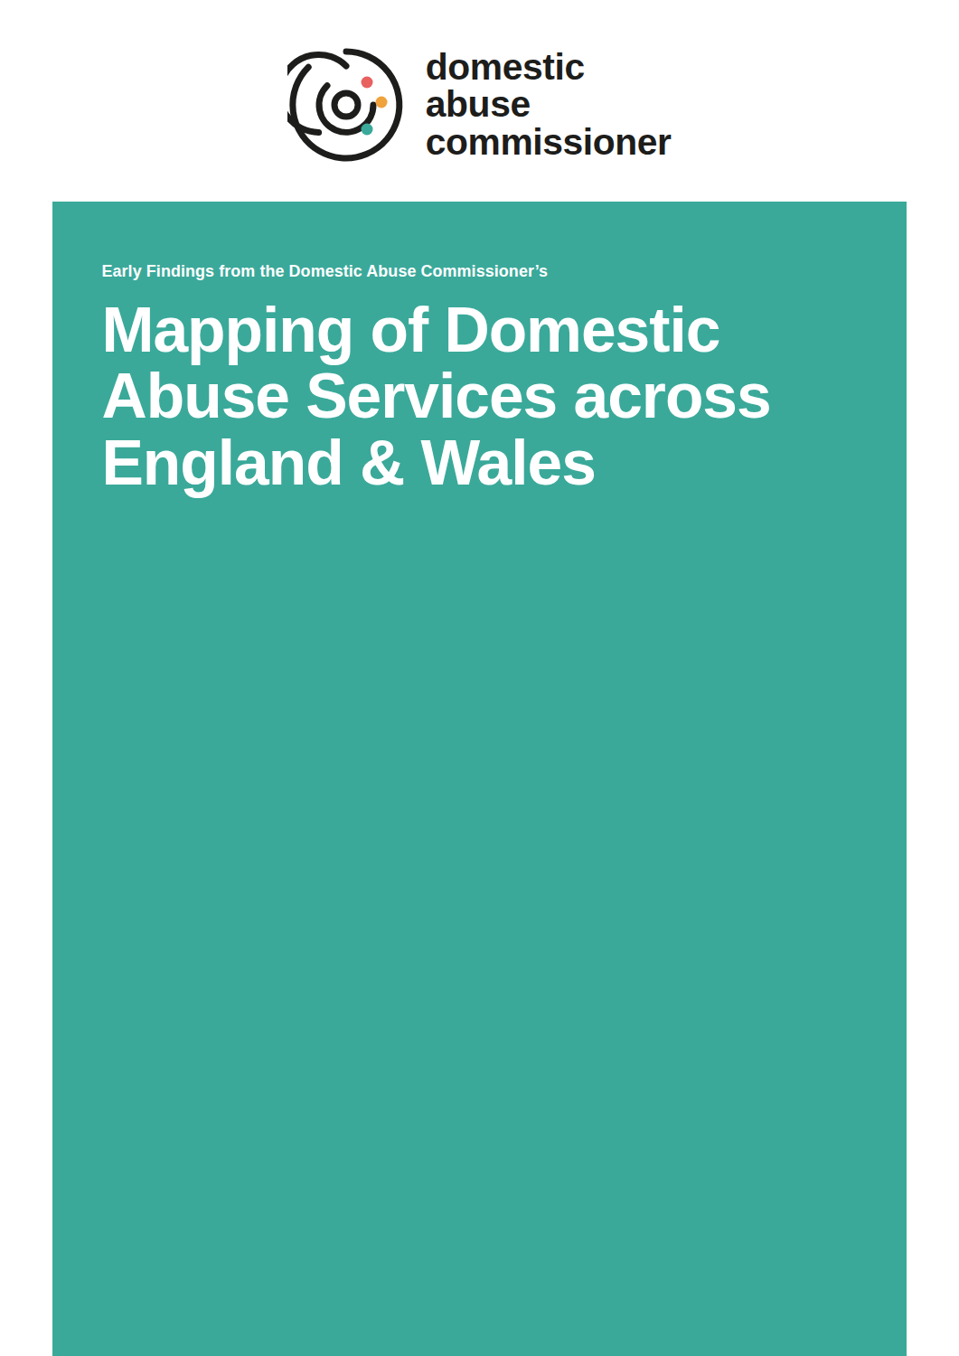domestic abuse commissioner
Early Findings from the Domestic Abuse Commissioner’s
Mapping of Domestic Abuse Services across England & Wales